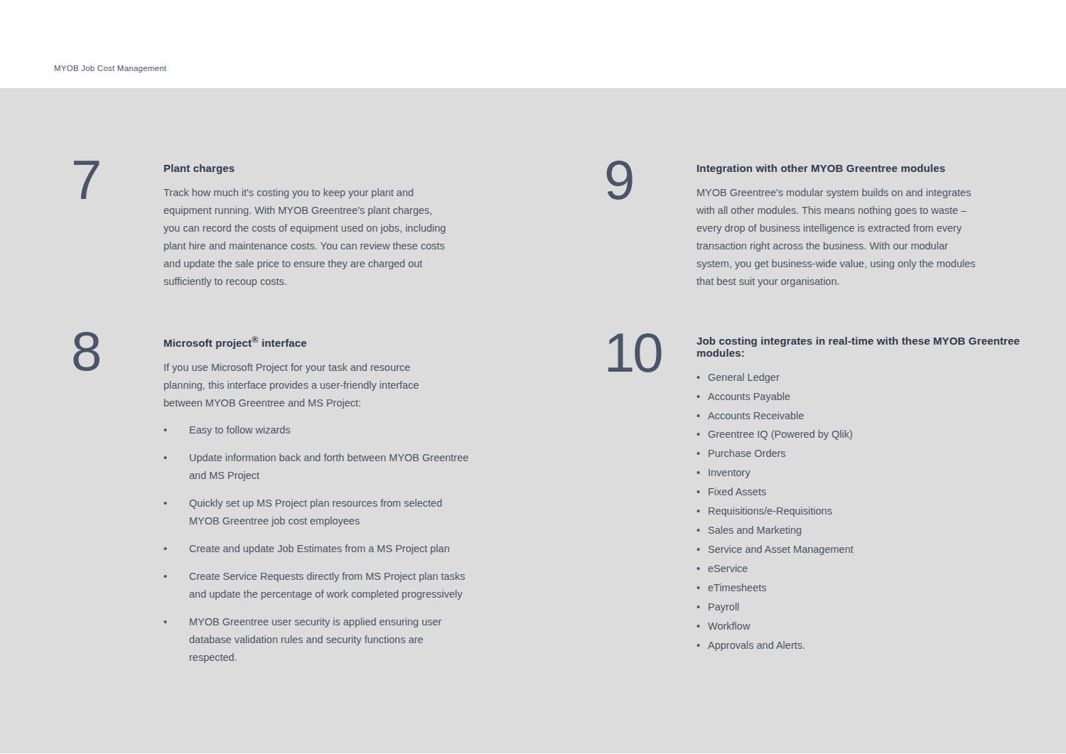MYOB Job Cost Management
7
Plant charges
Track how much it's costing you to keep your plant and equipment running. With MYOB Greentree's plant charges, you can record the costs of equipment used on jobs, including plant hire and maintenance costs. You can review these costs and update the sale price to ensure they are charged out sufficiently to recoup costs.
8
Microsoft project® interface
If you use Microsoft Project for your task and resource planning, this interface provides a user-friendly interface between MYOB Greentree and MS Project:
Easy to follow wizards
Update information back and forth between MYOB Greentree and MS Project
Quickly set up MS Project plan resources from selected MYOB Greentree job cost employees
Create and update Job Estimates from a MS Project plan
Create Service Requests directly from MS Project plan tasks and update the percentage of work completed progressively
MYOB Greentree user security is applied ensuring user database validation rules and security functions are respected.
9
Integration with other MYOB Greentree modules
MYOB Greentree's modular system builds on and integrates with all other modules. This means nothing goes to waste – every drop of business intelligence is extracted from every transaction right across the business. With our modular system, you get business-wide value, using only the modules that best suit your organisation.
10
Job costing integrates in real-time with these MYOB Greentree modules:
General Ledger
Accounts Payable
Accounts Receivable
Greentree IQ (Powered by Qlik)
Purchase Orders
Inventory
Fixed Assets
Requisitions/e-Requisitions
Sales and Marketing
Service and Asset Management
eService
eTimesheets
Payroll
Workflow
Approvals and Alerts.